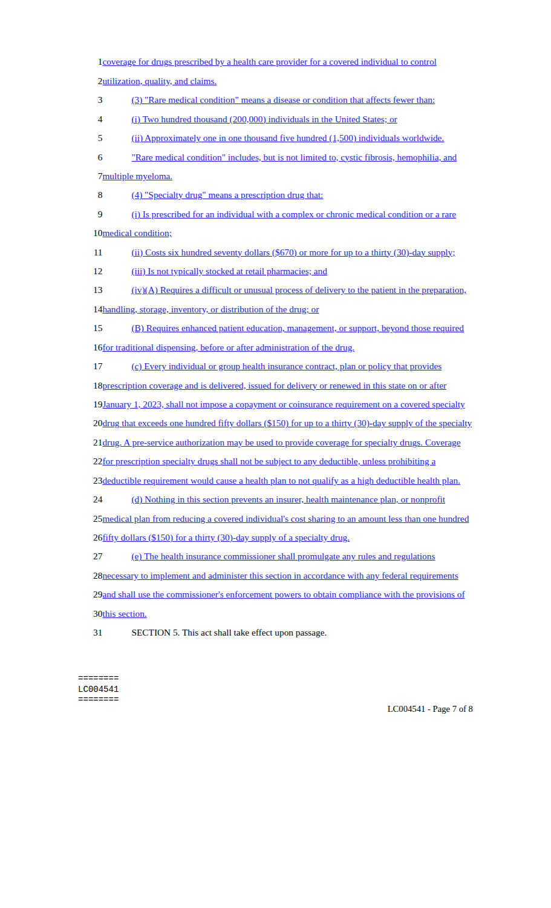| 1 | coverage for drugs prescribed by a health care provider for a covered individual to control |
| 2 | utilization, quality, and claims. |
| 3 | (3) "Rare medical condition" means a disease or condition that affects fewer than: |
| 4 | (i) Two hundred thousand (200,000) individuals in the United States; or |
| 5 | (ii) Approximately one in one thousand five hundred (1,500) individuals worldwide. |
| 6 | "Rare medical condition" includes, but is not limited to, cystic fibrosis, hemophilia, and |
| 7 | multiple myeloma. |
| 8 | (4) "Specialty drug" means a prescription drug that: |
| 9 | (i) Is prescribed for an individual with a complex or chronic medical condition or a rare |
| 10 | medical condition; |
| 11 | (ii) Costs six hundred seventy dollars ($670) or more for up to a thirty (30)-day supply; |
| 12 | (iii) Is not typically stocked at retail pharmacies; and |
| 13 | (iv)(A) Requires a difficult or unusual process of delivery to the patient in the preparation, |
| 14 | handling, storage, inventory, or distribution of the drug; or |
| 15 | (B) Requires enhanced patient education, management, or support, beyond those required |
| 16 | for traditional dispensing, before or after administration of the drug. |
| 17 | (c) Every individual or group health insurance contract, plan or policy that provides |
| 18 | prescription coverage and is delivered, issued for delivery or renewed in this state on or after |
| 19 | January 1, 2023, shall not impose a copayment or coinsurance requirement on a covered specialty |
| 20 | drug that exceeds one hundred fifty dollars ($150) for up to a thirty (30)-day supply of the specialty |
| 21 | drug. A pre-service authorization may be used to provide coverage for specialty drugs. Coverage |
| 22 | for prescription specialty drugs shall not be subject to any deductible, unless prohibiting a |
| 23 | deductible requirement would cause a health plan to not qualify as a high deductible health plan. |
| 24 | (d) Nothing in this section prevents an insurer, health maintenance plan, or nonprofit |
| 25 | medical plan from reducing a covered individual's cost sharing to an amount less than one hundred |
| 26 | fifty dollars ($150) for a thirty (30)-day supply of a specialty drug. |
| 27 | (e) The health insurance commissioner shall promulgate any rules and regulations |
| 28 | necessary to implement and administer this section in accordance with any federal requirements |
| 29 | and shall use the commissioner's enforcement powers to obtain compliance with the provisions of |
| 30 | this section. |
| 31 | SECTION 5. This act shall take effect upon passage. |
========
LC004541
========
LC004541 - Page 7 of 8